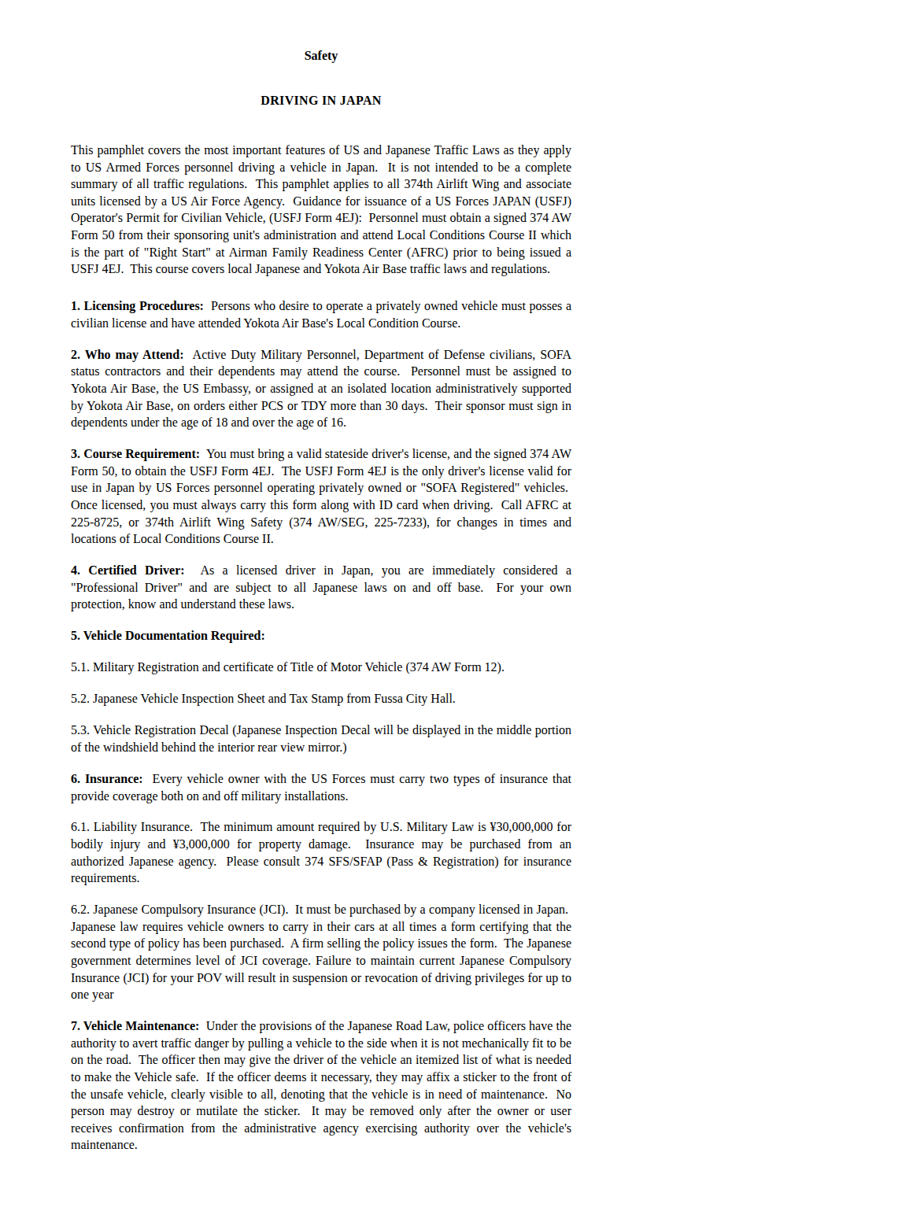Safety
DRIVING IN JAPAN
This pamphlet covers the most important features of US and Japanese Traffic Laws as they apply to US Armed Forces personnel driving a vehicle in Japan. It is not intended to be a complete summary of all traffic regulations. This pamphlet applies to all 374th Airlift Wing and associate units licensed by a US Air Force Agency. Guidance for issuance of a US Forces JAPAN (USFJ) Operator's Permit for Civilian Vehicle, (USFJ Form 4EJ): Personnel must obtain a signed 374 AW Form 50 from their sponsoring unit's administration and attend Local Conditions Course II which is the part of "Right Start" at Airman Family Readiness Center (AFRC) prior to being issued a USFJ 4EJ. This course covers local Japanese and Yokota Air Base traffic laws and regulations.
1. Licensing Procedures: Persons who desire to operate a privately owned vehicle must posses a civilian license and have attended Yokota Air Base's Local Condition Course.
2. Who may Attend: Active Duty Military Personnel, Department of Defense civilians, SOFA status contractors and their dependents may attend the course. Personnel must be assigned to Yokota Air Base, the US Embassy, or assigned at an isolated location administratively supported by Yokota Air Base, on orders either PCS or TDY more than 30 days. Their sponsor must sign in dependents under the age of 18 and over the age of 16.
3. Course Requirement: You must bring a valid stateside driver's license, and the signed 374 AW Form 50, to obtain the USFJ Form 4EJ. The USFJ Form 4EJ is the only driver's license valid for use in Japan by US Forces personnel operating privately owned or "SOFA Registered" vehicles. Once licensed, you must always carry this form along with ID card when driving. Call AFRC at 225-8725, or 374th Airlift Wing Safety (374 AW/SEG, 225-7233), for changes in times and locations of Local Conditions Course II.
4. Certified Driver: As a licensed driver in Japan, you are immediately considered a "Professional Driver" and are subject to all Japanese laws on and off base. For your own protection, know and understand these laws.
5. Vehicle Documentation Required:
5.1. Military Registration and certificate of Title of Motor Vehicle (374 AW Form 12).
5.2. Japanese Vehicle Inspection Sheet and Tax Stamp from Fussa City Hall.
5.3. Vehicle Registration Decal (Japanese Inspection Decal will be displayed in the middle portion of the windshield behind the interior rear view mirror.)
6. Insurance: Every vehicle owner with the US Forces must carry two types of insurance that provide coverage both on and off military installations.
6.1. Liability Insurance. The minimum amount required by U.S. Military Law is ¥30,000,000 for bodily injury and ¥3,000,000 for property damage. Insurance may be purchased from an authorized Japanese agency. Please consult 374 SFS/SFAP (Pass & Registration) for insurance requirements.
6.2. Japanese Compulsory Insurance (JCI). It must be purchased by a company licensed in Japan. Japanese law requires vehicle owners to carry in their cars at all times a form certifying that the second type of policy has been purchased. A firm selling the policy issues the form. The Japanese government determines level of JCI coverage. Failure to maintain current Japanese Compulsory Insurance (JCI) for your POV will result in suspension or revocation of driving privileges for up to one year
7. Vehicle Maintenance: Under the provisions of the Japanese Road Law, police officers have the authority to avert traffic danger by pulling a vehicle to the side when it is not mechanically fit to be on the road. The officer then may give the driver of the vehicle an itemized list of what is needed to make the Vehicle safe. If the officer deems it necessary, they may affix a sticker to the front of the unsafe vehicle, clearly visible to all, denoting that the vehicle is in need of maintenance. No person may destroy or mutilate the sticker. It may be removed only after the owner or user receives confirmation from the administrative agency exercising authority over the vehicle's maintenance.